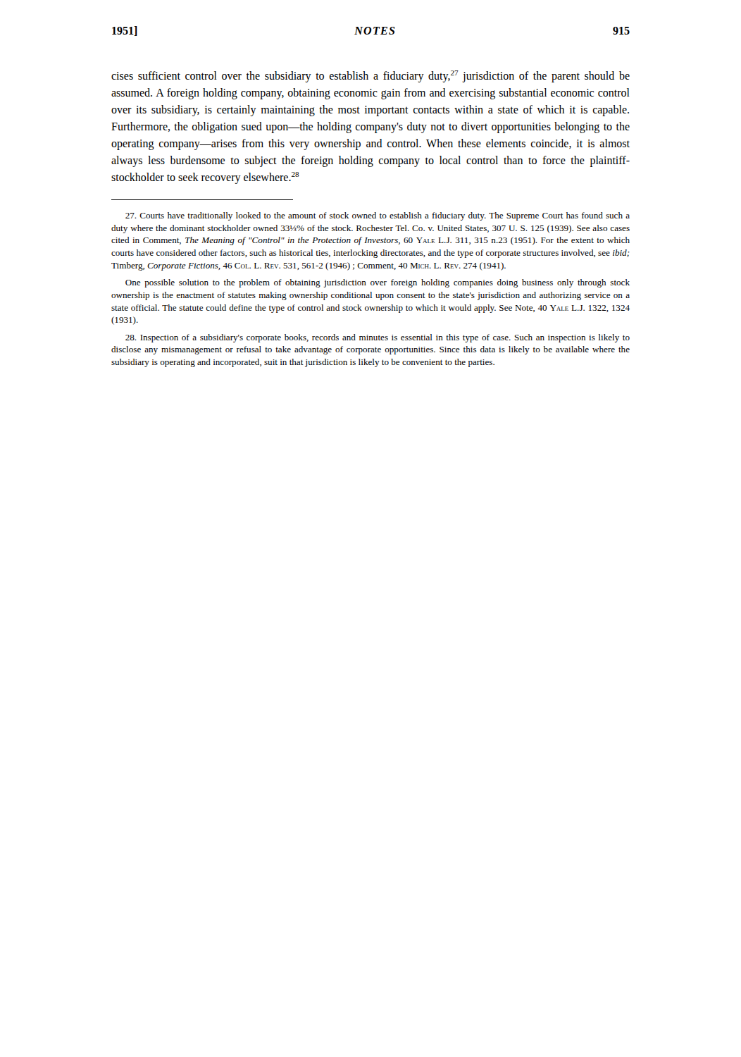1951] NOTES 915
cises sufficient control over the subsidiary to establish a fiduciary duty,27 jurisdiction of the parent should be assumed. A foreign holding company, obtaining economic gain from and exercising substantial economic control over its subsidiary, is certainly maintaining the most important contacts within a state of which it is capable. Furthermore, the obligation sued upon—the holding company's duty not to divert opportunities belonging to the operating company—arises from this very ownership and control. When these elements coincide, it is almost always less burdensome to subject the foreign holding company to local control than to force the plaintiff-stockholder to seek recovery elsewhere.28
27. Courts have traditionally looked to the amount of stock owned to establish a fiduciary duty. The Supreme Court has found such a duty where the dominant stockholder owned 33⅓% of the stock. Rochester Tel. Co. v. United States, 307 U. S. 125 (1939). See also cases cited in Comment, The Meaning of "Control" in the Protection of Investors, 60 Yale L.J. 311, 315 n.23 (1951). For the extent to which courts have considered other factors, such as historical ties, interlocking directorates, and the type of corporate structures involved, see ibid; Timberg, Corporate Fictions, 46 Col. L. Rev. 531, 561-2 (1946) ; Comment, 40 Mich. L. Rev. 274 (1941).
One possible solution to the problem of obtaining jurisdiction over foreign holding companies doing business only through stock ownership is the enactment of statutes making ownership conditional upon consent to the state's jurisdiction and authorizing service on a state official. The statute could define the type of control and stock ownership to which it would apply. See Note, 40 Yale L.J. 1322, 1324 (1931).
28. Inspection of a subsidiary's corporate books, records and minutes is essential in this type of case. Such an inspection is likely to disclose any mismanagement or refusal to take advantage of corporate opportunities. Since this data is likely to be available where the subsidiary is operating and incorporated, suit in that jurisdiction is likely to be convenient to the parties.